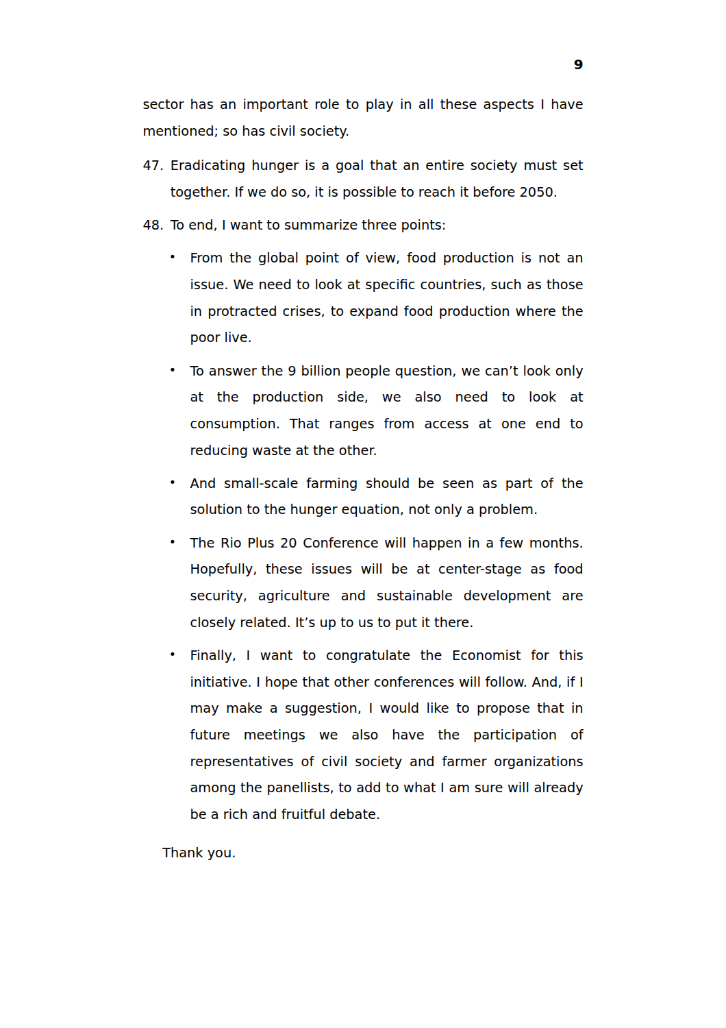9
sector has an important role to play in all these aspects I have mentioned; so has civil society.
47.
Eradicating hunger is a goal that an entire society must set together. If we do so, it is possible to reach it before 2050.
48.
To end, I want to summarize three points:
From the global point of view, food production is not an issue. We need to look at specific countries, such as those in protracted crises, to expand food production where the poor live.
To answer the 9 billion people question, we can’t look only at the production side, we also need to look at consumption. That ranges from access at one end to reducing waste at the other.
And small-scale farming should be seen as part of the solution to the hunger equation, not only a problem.
The Rio Plus 20 Conference will happen in a few months. Hopefully, these issues will be at center-stage as food security, agriculture and sustainable development are closely related. It’s up to us to put it there.
Finally, I want to congratulate the Economist for this initiative. I hope that other conferences will follow. And, if I may make a suggestion, I would like to propose that in future meetings we also have the participation of representatives of civil society and farmer organizations among the panellists, to add to what I am sure will already be a rich and fruitful debate.
Thank you.